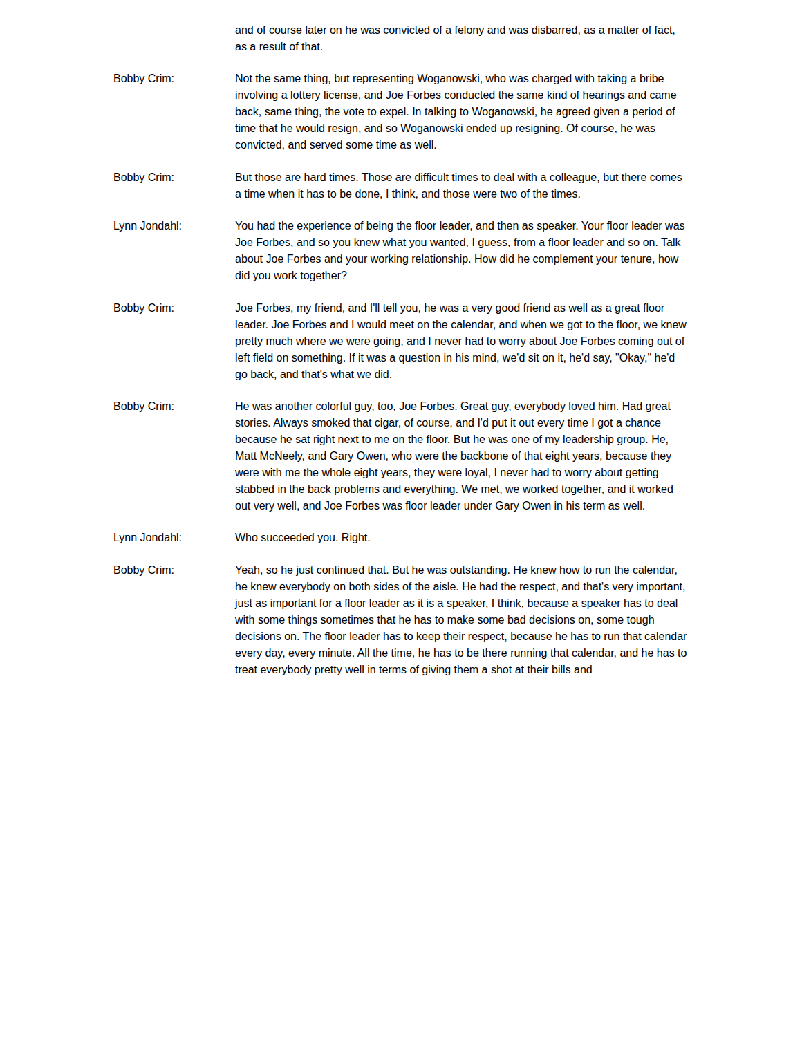and of course later on he was convicted of a felony and was disbarred, as a matter of fact, as a result of that.
Bobby Crim:
Not the same thing, but representing Woganowski, who was charged with taking a bribe involving a lottery license, and Joe Forbes conducted the same kind of hearings and came back, same thing, the vote to expel. In talking to Woganowski, he agreed given a period of time that he would resign, and so Woganowski ended up resigning. Of course, he was convicted, and served some time as well.
Bobby Crim:
But those are hard times. Those are difficult times to deal with a colleague, but there comes a time when it has to be done, I think, and those were two of the times.
Lynn Jondahl:
You had the experience of being the floor leader, and then as speaker. Your floor leader was Joe Forbes, and so you knew what you wanted, I guess, from a floor leader and so on. Talk about Joe Forbes and your working relationship. How did he complement your tenure, how did you work together?
Bobby Crim:
Joe Forbes, my friend, and I'll tell you, he was a very good friend as well as a great floor leader. Joe Forbes and I would meet on the calendar, and when we got to the floor, we knew pretty much where we were going, and I never had to worry about Joe Forbes coming out of left field on something. If it was a question in his mind, we'd sit on it, he'd say, "Okay," he'd go back, and that's what we did.
Bobby Crim:
He was another colorful guy, too, Joe Forbes. Great guy, everybody loved him. Had great stories. Always smoked that cigar, of course, and I'd put it out every time I got a chance because he sat right next to me on the floor. But he was one of my leadership group. He, Matt McNeely, and Gary Owen, who were the backbone of that eight years, because they were with me the whole eight years, they were loyal, I never had to worry about getting stabbed in the back problems and everything. We met, we worked together, and it worked out very well, and Joe Forbes was floor leader under Gary Owen in his term as well.
Lynn Jondahl:
Who succeeded you. Right.
Bobby Crim:
Yeah, so he just continued that. But he was outstanding. He knew how to run the calendar, he knew everybody on both sides of the aisle. He had the respect, and that's very important, just as important for a floor leader as it is a speaker, I think, because a speaker has to deal with some things sometimes that he has to make some bad decisions on, some tough decisions on. The floor leader has to keep their respect, because he has to run that calendar every day, every minute. All the time, he has to be there running that calendar, and he has to treat everybody pretty well in terms of giving them a shot at their bills and